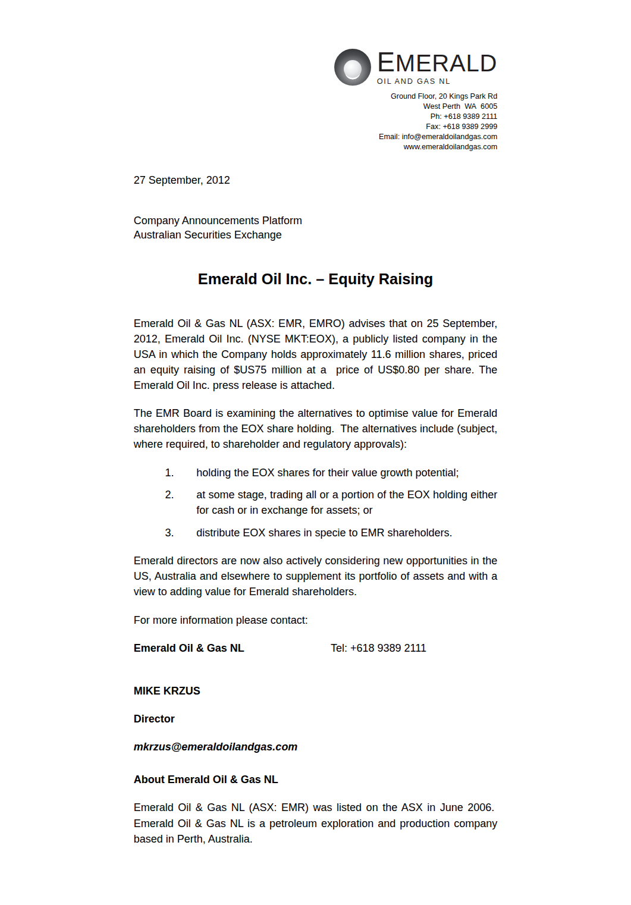EMERALD
OIL AND GAS NL
Ground Floor, 20 Kings Park Rd
West Perth WA 6005
Ph: +618 9389 2111
Fax: +618 9389 2999
Email: info@emeraldoilandgas.com
www.emeraldoilandgas.com
27 September, 2012
Company Announcements Platform
Australian Securities Exchange
Emerald Oil Inc. – Equity Raising
Emerald Oil & Gas NL (ASX: EMR, EMRO) advises that on 25 September, 2012, Emerald Oil Inc. (NYSE MKT:EOX), a publicly listed company in the USA in which the Company holds approximately 11.6 million shares, priced an equity raising of $US75 million at a price of US$0.80 per share. The Emerald Oil Inc. press release is attached.
The EMR Board is examining the alternatives to optimise value for Emerald shareholders from the EOX share holding. The alternatives include (subject, where required, to shareholder and regulatory approvals):
1. holding the EOX shares for their value growth potential;
2. at some stage, trading all or a portion of the EOX holding either for cash or in exchange for assets; or
3. distribute EOX shares in specie to EMR shareholders.
Emerald directors are now also actively considering new opportunities in the US, Australia and elsewhere to supplement its portfolio of assets and with a view to adding value for Emerald shareholders.
For more information please contact:
Emerald Oil & Gas NL Tel: +618 9389 2111
MIKE KRZUS
Director
mkrzus@emeraldoilandgas.com
About Emerald Oil & Gas NL
Emerald Oil & Gas NL (ASX: EMR) was listed on the ASX in June 2006. Emerald Oil & Gas NL is a petroleum exploration and production company based in Perth, Australia.